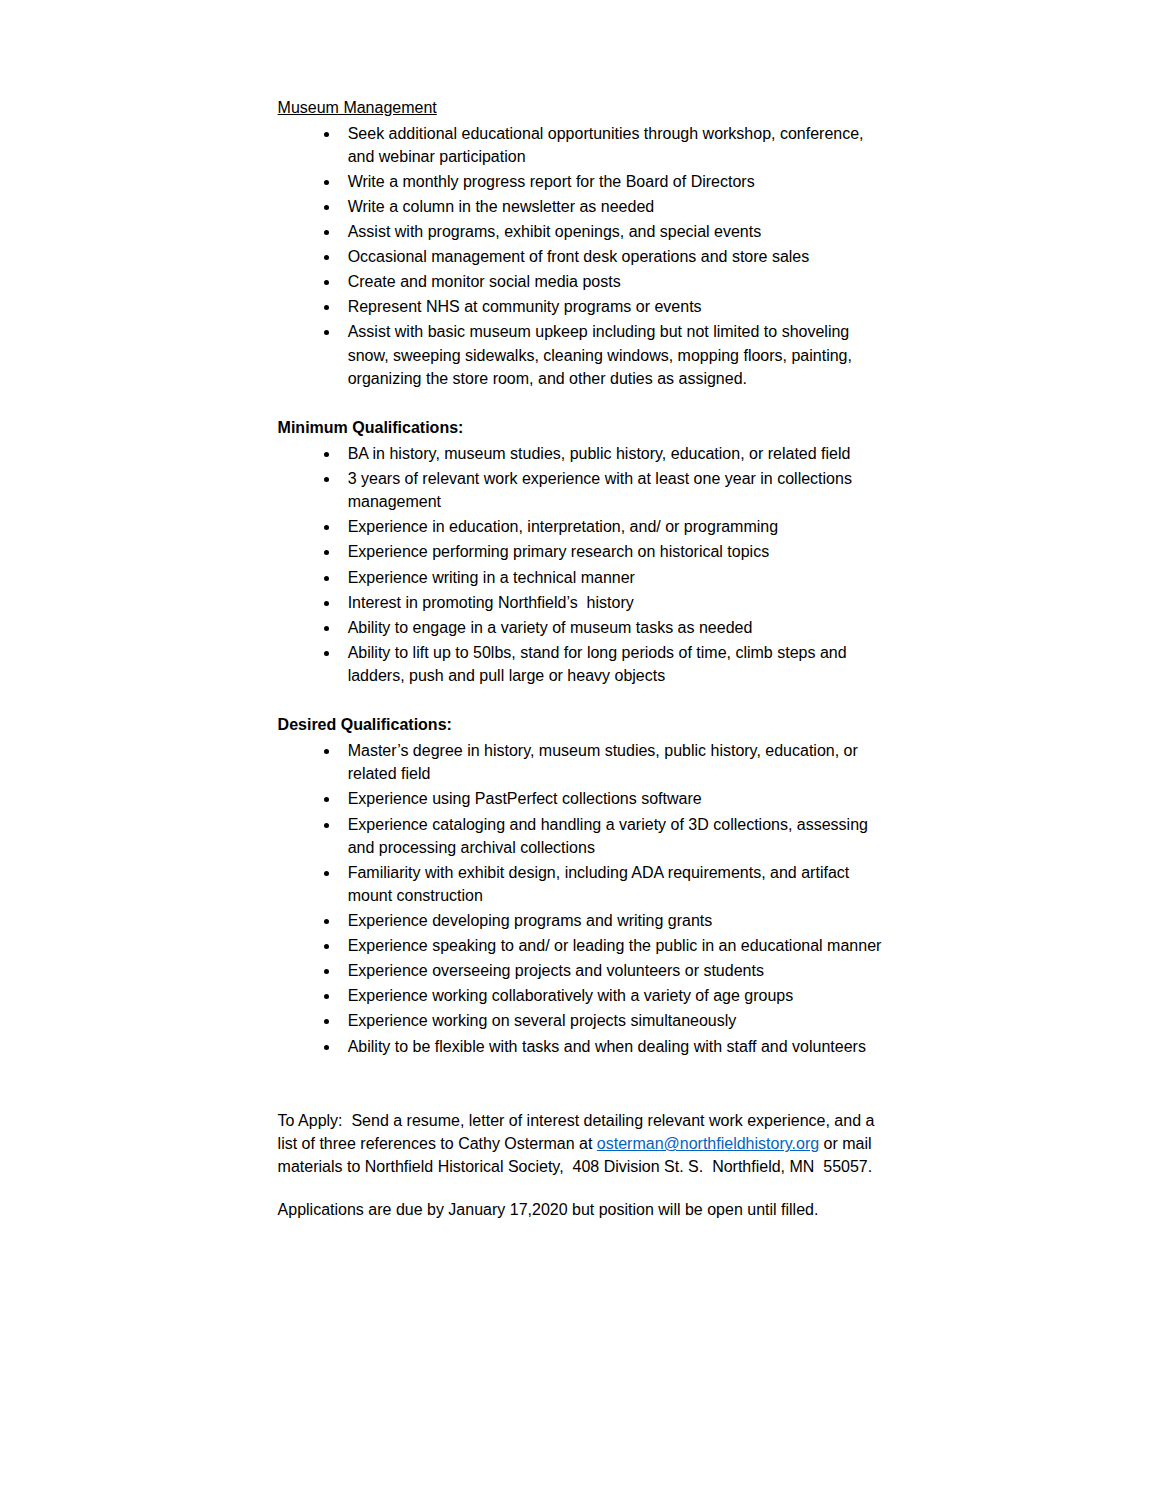Museum Management
Seek additional educational opportunities through workshop, conference, and webinar participation
Write a monthly progress report for the Board of Directors
Write a column in the newsletter as needed
Assist with programs, exhibit openings, and special events
Occasional management of front desk operations and store sales
Create and monitor social media posts
Represent NHS at community programs or events
Assist with basic museum upkeep including but not limited to shoveling snow, sweeping sidewalks, cleaning windows, mopping floors, painting, organizing the store room, and other duties as assigned.
Minimum Qualifications:
BA in history, museum studies, public history, education, or related field
3 years of relevant work experience with at least one year in collections management
Experience in education, interpretation, and/ or programming
Experience performing primary research on historical topics
Experience writing in a technical manner
Interest in promoting Northfield’s history
Ability to engage in a variety of museum tasks as needed
Ability to lift up to 50lbs, stand for long periods of time, climb steps and ladders, push and pull large or heavy objects
Desired Qualifications:
Master’s degree in history, museum studies, public history, education, or related field
Experience using PastPerfect collections software
Experience cataloging and handling a variety of 3D collections, assessing and processing archival collections
Familiarity with exhibit design, including ADA requirements, and artifact mount construction
Experience developing programs and writing grants
Experience speaking to and/ or leading the public in an educational manner
Experience overseeing projects and volunteers or students
Experience working collaboratively with a variety of age groups
Experience working on several projects simultaneously
Ability to be flexible with tasks and when dealing with staff and volunteers
To Apply: Send a resume, letter of interest detailing relevant work experience, and a list of three references to Cathy Osterman at osterman@northfieldhistory.org or mail materials to Northfield Historical Society, 408 Division St. S. Northfield, MN 55057.
Applications are due by January 17,2020 but position will be open until filled.